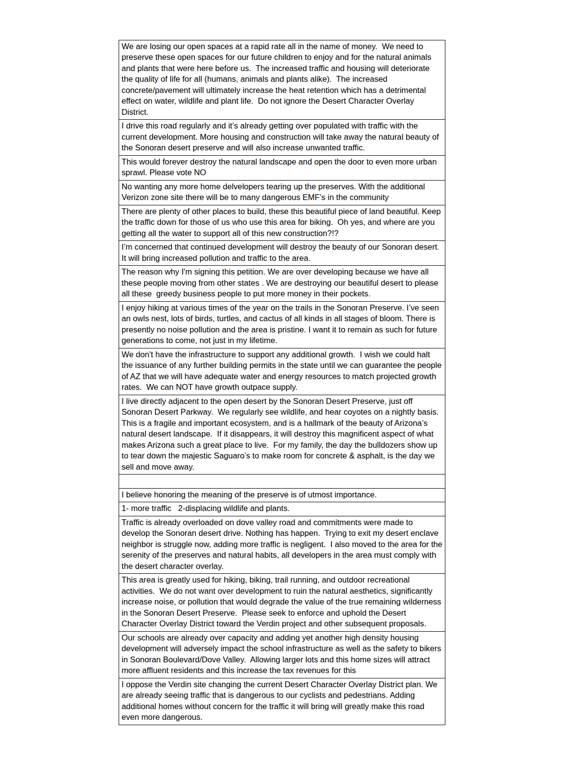| We are losing our open spaces at a rapid rate all in the name of money. We need to preserve these open spaces for our future children to enjoy and for the natural animals and plants that were here before us. The increased traffic and housing will deteriorate the quality of life for all (humans, animals and plants alike). The increased concrete/pavement will ultimately increase the heat retention which has a detrimental effect on water, wildlife and plant life. Do not ignore the Desert Character Overlay District. |
| I drive this road regularly and it’s already getting over populated with traffic with the current development. More housing and construction will take away the natural beauty of the Sonoran desert preserve and will also increase unwanted traffic. |
| This would forever destroy the natural landscape and open the door to even more urban sprawl. Please vote NO |
| No wanting any more home delvelopers tearing up the preserves. With the additional Verizon zone site there will be to many dangerous EMF’s in the community |
| There are plenty of other places to build, these this beautiful piece of land beautiful. Keep the traffic down for those of us who use this area for biking. Oh yes, and where are you getting all the water to support all of this new construction?!? |
| I’m concerned that continued development will destroy the beauty of our Sonoran desert. It will bring increased pollution and traffic to the area. |
| The reason why I'm signing this petition. We are over developing because we have all these people moving from other states . We are destroying our beautiful desert to please all these greedy business people to put more money in their pockets. |
| I enjoy hiking at various times of the year on the trails in the Sonoran Preserve. I’ve seen an owls nest, lots of birds, turtles, and cactus of all kinds in all stages of bloom. There is presently no noise pollution and the area is pristine. I want it to remain as such for future generations to come, not just in my lifetime. |
| We don't have the infrastructure to support any additional growth. I wish we could halt the issuance of any further building permits in the state until we can guarantee the people of AZ that we will have adequate water and energy resources to match projected growth rates. We can NOT have growth outpace supply. |
| I live directly adjacent to the open desert by the Sonoran Desert Preserve, just off Sonoran Desert Parkway. We regularly see wildlife, and hear coyotes on a nightly basis. This is a fragile and important ecosystem, and is a hallmark of the beauty of Arizona’s natural desert landscape. If it disappears, it will destroy this magnificent aspect of what makes Arizona such a great place to live. For my family, the day the bulldozers show up to tear down the majestic Saguaro’s to make room for concrete & asphalt, is the day we sell and move away. |
| I believe honoring the meaning of the preserve is of utmost importance. |
| 1- more traffic 2-displacing wildlife and plants. |
| Traffic is already overloaded on dove valley road and commitments were made to develop the Sonoran desert drive. Nothing has happen. Trying to exit my desert enclave neighbor is struggle now, adding more traffic is negligent. I also moved to the area for the serenity of the preserves and natural habits, all developers in the area must comply with the desert character overlay. |
| This area is greatly used for hiking, biking, trail running, and outdoor recreational activities. We do not want over development to ruin the natural aesthetics, significantly increase noise, or pollution that would degrade the value of the true remaining wilderness in the Sonoran Desert Preserve. Please seek to enforce and uphold the Desert Character Overlay District toward the Verdin project and other subsequent proposals. |
| Our schools are already over capacity and adding yet another high density housing development will adversely impact the school infrastructure as well as the safety to bikers in Sonoran Boulevard/Dove Valley. Allowing larger lots and this home sizes will attract more affluent residents and this increase the tax revenues for this |
| I oppose the Verdin site changing the current Desert Character Overlay District plan. We are already seeing traffic that is dangerous to our cyclists and pedestrians. Adding additional homes without concern for the traffic it will bring will greatly make this road even more dangerous. |